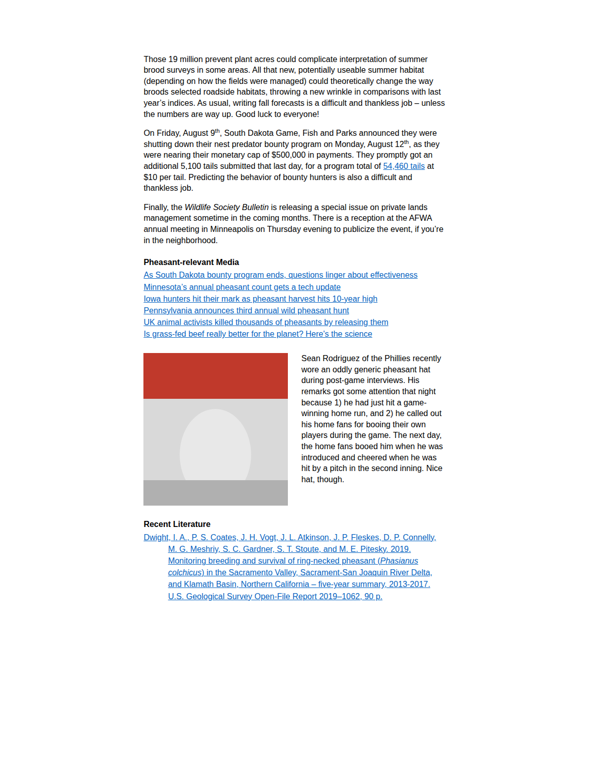Those 19 million prevent plant acres could complicate interpretation of summer brood surveys in some areas. All that new, potentially useable summer habitat (depending on how the fields were managed) could theoretically change the way broods selected roadside habitats, throwing a new wrinkle in comparisons with last year’s indices. As usual, writing fall forecasts is a difficult and thankless job – unless the numbers are way up. Good luck to everyone!
On Friday, August 9th, South Dakota Game, Fish and Parks announced they were shutting down their nest predator bounty program on Monday, August 12th, as they were nearing their monetary cap of $500,000 in payments. They promptly got an additional 5,100 tails submitted that last day, for a program total of 54,460 tails at $10 per tail. Predicting the behavior of bounty hunters is also a difficult and thankless job.
Finally, the Wildlife Society Bulletin is releasing a special issue on private lands management sometime in the coming months. There is a reception at the AFWA annual meeting in Minneapolis on Thursday evening to publicize the event, if you’re in the neighborhood.
Pheasant-relevant Media
As South Dakota bounty program ends, questions linger about effectiveness Minnesota’s annual pheasant count gets a tech update Iowa hunters hit their mark as pheasant harvest hits 10-year high Pennsylvania announces third annual wild pheasant hunt UK animal activists killed thousands of pheasants by releasing them Is grass-fed beef really better for the planet? Here's the science
Sean Rodriguez of the Phillies recently wore an oddly generic pheasant hat during post-game interviews. His remarks got some attention that night because 1) he had just hit a game-winning home run, and 2) he called out his home fans for booing their own players during the game. The next day, the home fans booed him when he was introduced and cheered when he was hit by a pitch in the second inning. Nice hat, though.
Recent Literature
Dwight, I. A., P. S. Coates, J. H. Vogt, J. L. Atkinson, J. P. Fleskes, D. P. Connelly, M. G. Meshriy, S. C. Gardner, S. T. Stoute, and M. E. Pitesky. 2019. Monitoring breeding and survival of ring-necked pheasant (Phasianus colchicus) in the Sacramento Valley, Sacrament-San Joaquin River Delta, and Klamath Basin, Northern California – five-year summary, 2013-2017. U.S. Geological Survey Open-File Report 2019–1062, 90 p.